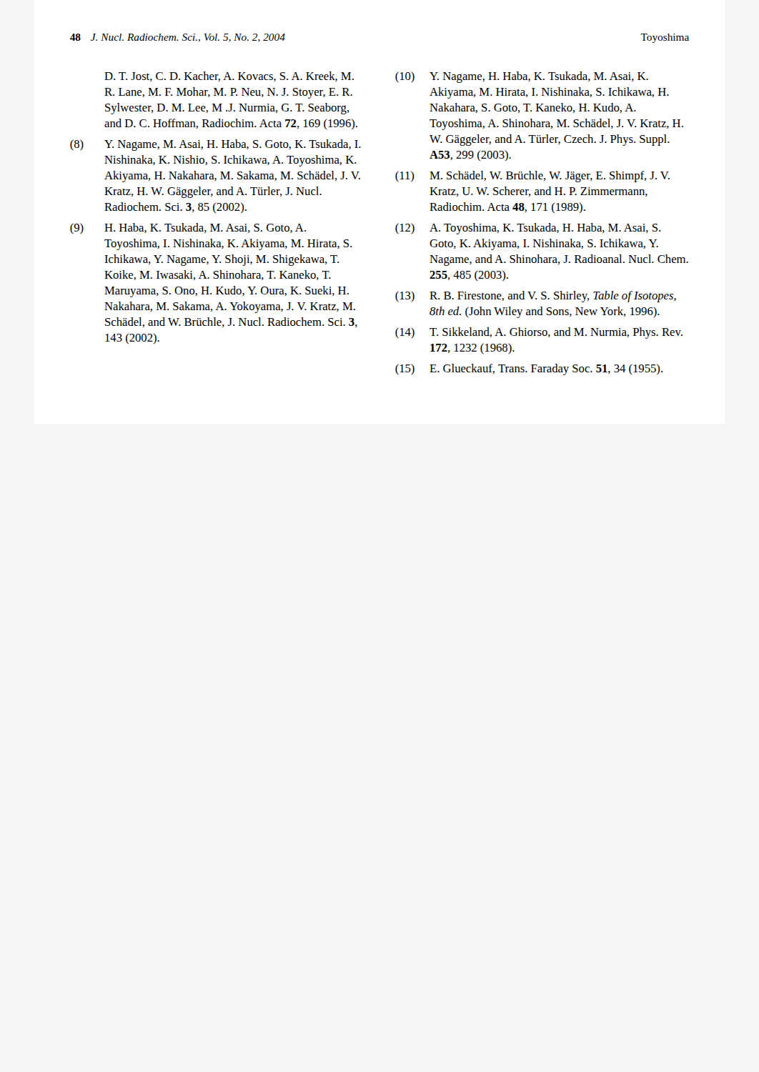48 J. Nucl. Radiochem. Sci., Vol. 5, No. 2, 2004
Toyoshima
D. T. Jost, C. D. Kacher, A. Kovacs, S. A. Kreek, M. R. Lane, M. F. Mohar, M. P. Neu, N. J. Stoyer, E. R. Sylwester, D. M. Lee, M .J. Nurmia, G. T. Seaborg, and D. C. Hoffman, Radiochim. Acta 72, 169 (1996).
(8) Y. Nagame, M. Asai, H. Haba, S. Goto, K. Tsukada, I. Nishinaka, K. Nishio, S. Ichikawa, A. Toyoshima, K. Akiyama, H. Nakahara, M. Sakama, M. Schädel, J. V. Kratz, H. W. Gäggeler, and A. Türler, J. Nucl. Radiochem. Sci. 3, 85 (2002).
(9) H. Haba, K. Tsukada, M. Asai, S. Goto, A. Toyoshima, I. Nishinaka, K. Akiyama, M. Hirata, S. Ichikawa, Y. Nagame, Y. Shoji, M. Shigekawa, T. Koike, M. Iwasaki, A. Shinohara, T. Kaneko, T. Maruyama, S. Ono, H. Kudo, Y. Oura, K. Sueki, H. Nakahara, M. Sakama, A. Yokoyama, J. V. Kratz, M. Schädel, and W. Brüchle, J. Nucl. Radiochem. Sci. 3, 143 (2002).
(10) Y. Nagame, H. Haba, K. Tsukada, M. Asai, K. Akiyama, M. Hirata, I. Nishinaka, S. Ichikawa, H. Nakahara, S. Goto, T. Kaneko, H. Kudo, A. Toyoshima, A. Shinohara, M. Schädel, J. V. Kratz, H. W. Gäggeler, and A. Türler, Czech. J. Phys. Suppl. A53, 299 (2003).
(11) M. Schädel, W. Brüchle, W. Jäger, E. Shimpf, J. V. Kratz, U. W. Scherer, and H. P. Zimmermann, Radiochim. Acta 48, 171 (1989).
(12) A. Toyoshima, K. Tsukada, H. Haba, M. Asai, S. Goto, K. Akiyama, I. Nishinaka, S. Ichikawa, Y. Nagame, and A. Shinohara, J. Radioanal. Nucl. Chem. 255, 485 (2003).
(13) R. B. Firestone, and V. S. Shirley, Table of Isotopes, 8th ed. (John Wiley and Sons, New York, 1996).
(14) T. Sikkeland, A. Ghiorso, and M. Nurmia, Phys. Rev. 172, 1232 (1968).
(15) E. Glueckauf, Trans. Faraday Soc. 51, 34 (1955).